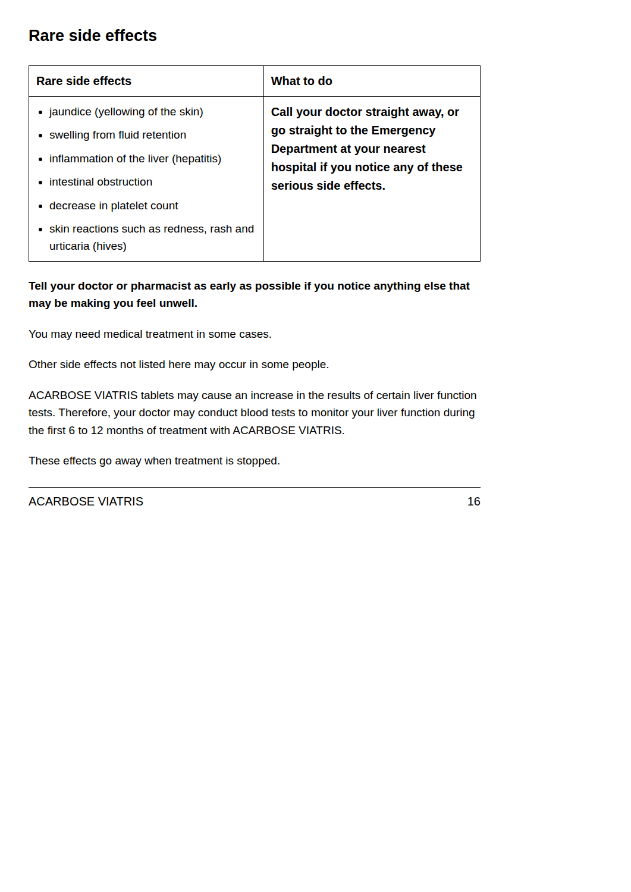Rare side effects
| Rare side effects | What to do |
| --- | --- |
| jaundice (yellowing of the skin) swelling from fluid retention inflammation of the liver (hepatitis) intestinal obstruction decrease in platelet count skin reactions such as redness, rash and urticaria (hives) | Call your doctor straight away, or go straight to the Emergency Department at your nearest hospital if you notice any of these serious side effects. |
Tell your doctor or pharmacist as early as possible if you notice anything else that may be making you feel unwell.
You may need medical treatment in some cases.
Other side effects not listed here may occur in some people.
ACARBOSE VIATRIS tablets may cause an increase in the results of certain liver function tests. Therefore, your doctor may conduct blood tests to monitor your liver function during the first 6 to 12 months of treatment with ACARBOSE VIATRIS.
These effects go away when treatment is stopped.
ACARBOSE VIATRIS 16